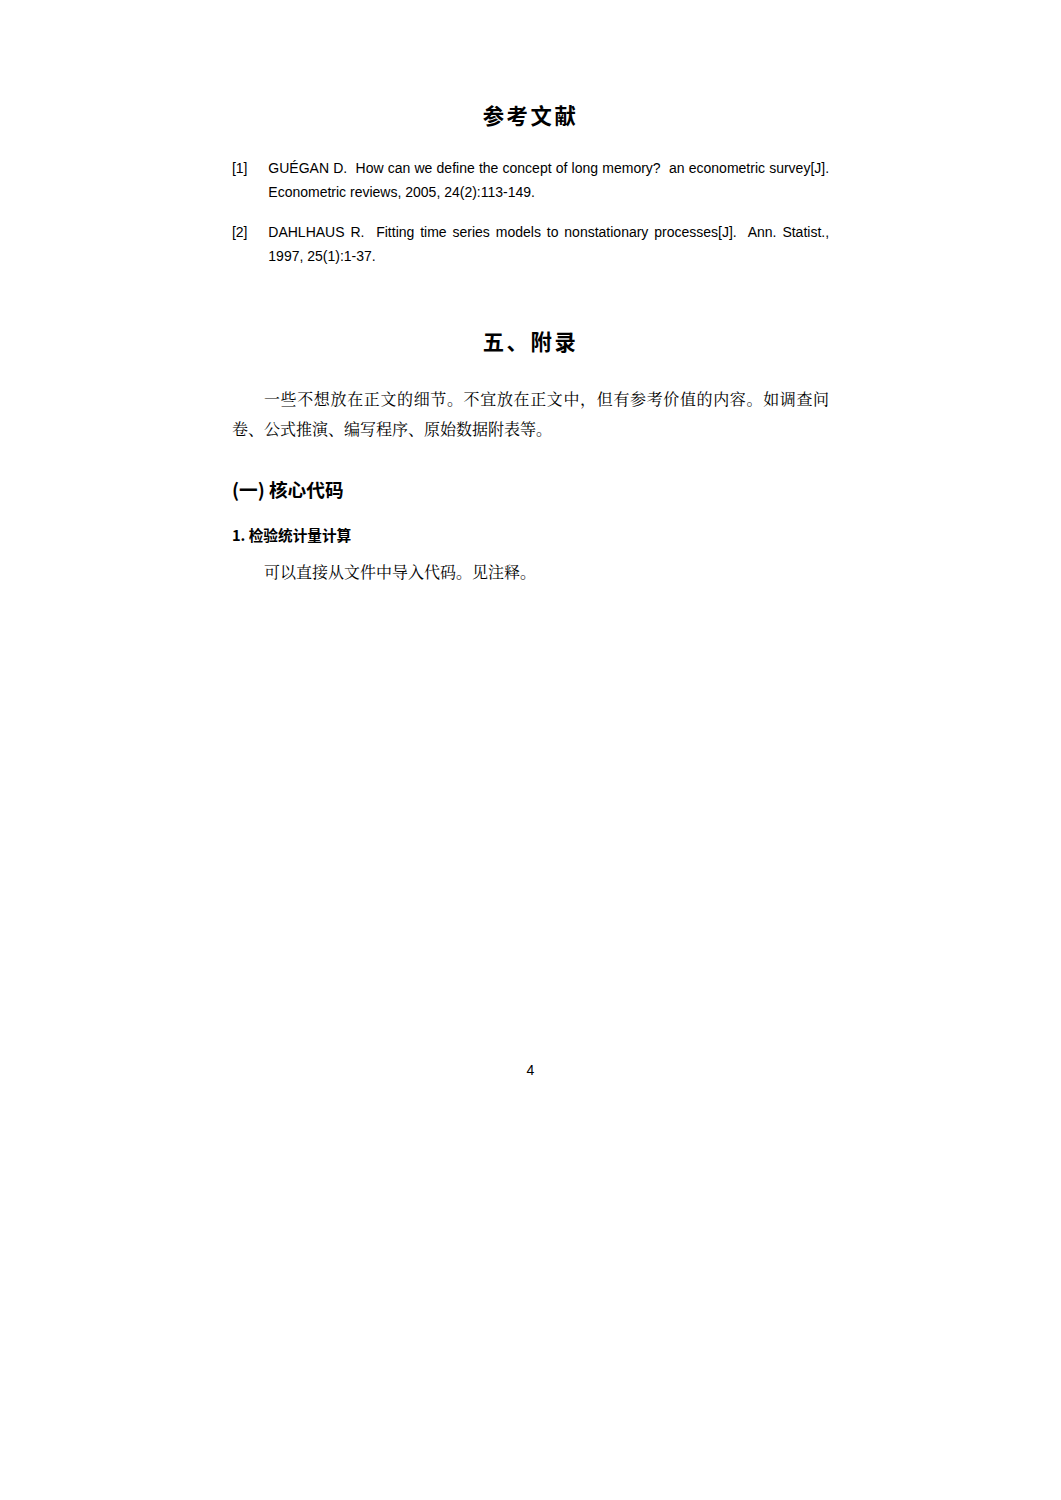参考文献
[1] GUÉGAN D. How can we define the concept of long memory? an econometric survey[J]. Econometric reviews, 2005, 24(2):113-149.
[2] DAHLHAUS R. Fitting time series models to nonstationary processes[J]. Ann. Statist., 1997, 25(1):1-37.
五、附录
一些不想放在正文的细节。不宜放在正文中，但有参考价值的内容。如调查问卷、公式推演、编写程序、原始数据附表等。
(一) 核心代码
1. 检验统计量计算
可以直接从文件中导入代码。见注释。
4